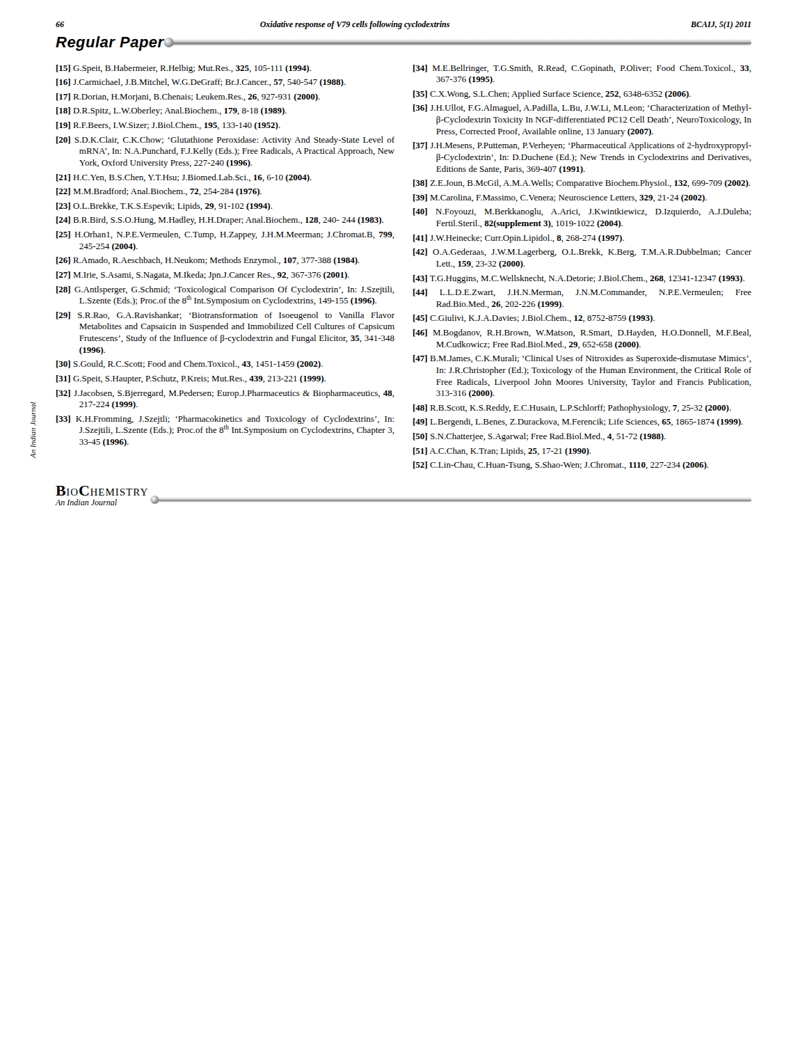66
Oxidative response of V79 cells following cyclodextrins
BCAIJ, 5(1) 2011
Regular Paper
[15] G.Speit, B.Habermeier, R.Helbig; Mut.Res., 325, 105-111 (1994).
[16] J.Carmichael, J.B.Mitchel, W.G.DeGraff; Br.J.Cancer., 57, 540-547 (1988).
[17] R.Dorian, H.Morjani, B.Chenais; Leukem.Res., 26, 927-931 (2000).
[18] D.R.Spitz, L.W.Oberley; Anal.Biochem., 179, 8-18 (1989).
[19] R.F.Beers, I.W.Sizer; J.Biol.Chem., 195, 133-140 (1952).
[20] S.D.K.Clair, C.K.Chow; ‘Glutathione Peroxidase: Activity And Steady-State Level of mRNA’, In: N.A.Punchard, F.J.Kelly (Eds.); Free Radicals, A Practical Approach, New York, Oxford University Press, 227-240 (1996).
[21] H.C.Yen, B.S.Chen, Y.T.Hsu; J.Biomed.Lab.Sci., 16, 6-10 (2004).
[22] M.M.Bradford; Anal.Biochem., 72, 254-284 (1976).
[23] O.L.Brekke, T.K.S.Espevik; Lipids, 29, 91-102 (1994).
[24] B.R.Bird, S.S.O.Hung, M.Hadley, H.H.Draper; Anal.Biochem., 128, 240- 244 (1983).
[25] H.Orhan1, N.P.E.Vermeulen, C.Tump, H.Zappey, J.H.M.Meerman; J.Chromat.B, 799, 245-254 (2004).
[26] R.Amado, R.Aeschbach, H.Neukom; Methods Enzymol., 107, 377-388 (1984).
[27] M.Irie, S.Asami, S.Nagata, M.Ikeda; Jpn.J.Cancer Res., 92, 367-376 (2001).
[28] G.Antlsperger, G.Schmid; ‘Toxicological Comparison Of Cyclodextrin’, In: J.Szejtili, L.Szente (Eds.); Proc.of the 8th Int.Symposium on Cyclodextrins, 149-155 (1996).
[29] S.R.Rao, G.A.Ravishankar; ‘Biotransformation of Isoeugenol to Vanilla Flavor Metabolites and Capsaicin in Suspended and Immobilized Cell Cultures of Capsicum Frutescens’, Study of the Influence of β-cyclodextrin and Fungal Elicitor, 35, 341-348 (1996).
[30] S.Gould, R.C.Scott; Food and Chem.Toxicol., 43, 1451-1459 (2002).
[31] G.Speit, S.Haupter, P.Schutz, P.Kreis; Mut.Res., 439, 213-221 (1999).
[32] J.Jacobsen, S.Bjerregard, M.Pedersen; Europ.J.Pharmaceutics & Biopharmaceutics, 48, 217-224 (1999).
[33] K.H.Fromming, J.Szejtli; ‘Pharmacokinetics and Toxicology of Cyclodextrins’, In: J.Szejtili, L.Szente (Eds.); Proc.of the 8th Int.Symposium on Cyclodextrins, Chapter 3, 33-45 (1996).
[34] M.E.Bellringer, T.G.Smith, R.Read, C.Gopinath, P.Oliver; Food Chem.Toxicol., 33, 367-376 (1995).
[35] C.X.Wong, S.L.Chen; Applied Surface Science, 252, 6348-6352 (2006).
[36] J.H.Ullot, F.G.Almaguel, A.Padilla, L.Bu, J.W.Li, M.Leon; ‘Characterization of Methyl-β-Cyclodextrin Toxicity In NGF-differentiated PC12 Cell Death’, NeuroToxicology, In Press, Corrected Proof, Available online, 13 January (2007).
[37] J.H.Mesens, P.Putteman, P.Verheyen; ‘Pharmaceutical Applications of 2-hydroxypropyl-β-Cyclodextrin’, In: D.Duchene (Ed.); New Trends in Cyclodextrins and Derivatives, Editions de Sante, Paris, 369-407 (1991).
[38] Z.E.Joun, B.McGil, A.M.A.Wells; Comparative Biochem.Physiol., 132, 699-709 (2002).
[39] M.Carolina, F.Massimo, C.Venera; Neuroscience Letters, 329, 21-24 (2002).
[40] N.Foyouzi, M.Berkkanoglu, A.Arici, J.Kwintkiewicz, D.Izquierdo, A.J.Duleba; Fertil.Steril., 82(supplement 3), 1019-1022 (2004).
[41] J.W.Heinecke; Curr.Opin.Lipidol., 8, 268-274 (1997).
[42] O.A.Gederaas, J.W.M.Lagerberg, O.L.Brekk, K.Berg, T.M.A.R.Dubbelman; Cancer Lett., 159, 23-32 (2000).
[43] T.G.Huggins, M.C.Wellsknecht, N.A.Detorie; J.Biol.Chem., 268, 12341-12347 (1993).
[44] L.L.D.E.Zwart, J.H.N.Merman, J.N.M.Commander, N.P.E.Vermeulen; Free Rad.Bio.Med., 26, 202-226 (1999).
[45] C.Giulivi, K.J.A.Davies; J.Biol.Chem., 12, 8752-8759 (1993).
[46] M.Bogdanov, R.H.Brown, W.Matson, R.Smart, D.Hayden, H.O.Donnell, M.F.Beal, M.Cudkowicz; Free Rad.Biol.Med., 29, 652-658 (2000).
[47] B.M.James, C.K.Murali; ‘Clinical Uses of Nitroxides as Superoxide-dismutase Mimics’, In: J.R.Christopher (Ed.); Toxicology of the Human Environment, the Critical Role of Free Radicals, Liverpool John Moores University, Taylor and Francis Publication, 313-316 (2000).
[48] R.B.Scott, K.S.Reddy, E.C.Husain, L.P.Schlorff; Pathophysiology, 7, 25-32 (2000).
[49] L.Bergendi, L.Benes, Z.Durackova, M.Ferencik; Life Sciences, 65, 1865-1874 (1999).
[50] S.N.Chatterjee, S.Agarwal; Free Rad.Biol.Med., 4, 51-72 (1988).
[51] A.C.Chan, K.Tran; Lipids, 25, 17-21 (1990).
[52] C.Lin-Chau, C.Huan-Tsung, S.Shao-Wen; J.Chromat., 1110, 227-234 (2006).
An Indian Journal
Bio Chemistry
An Indian Journal